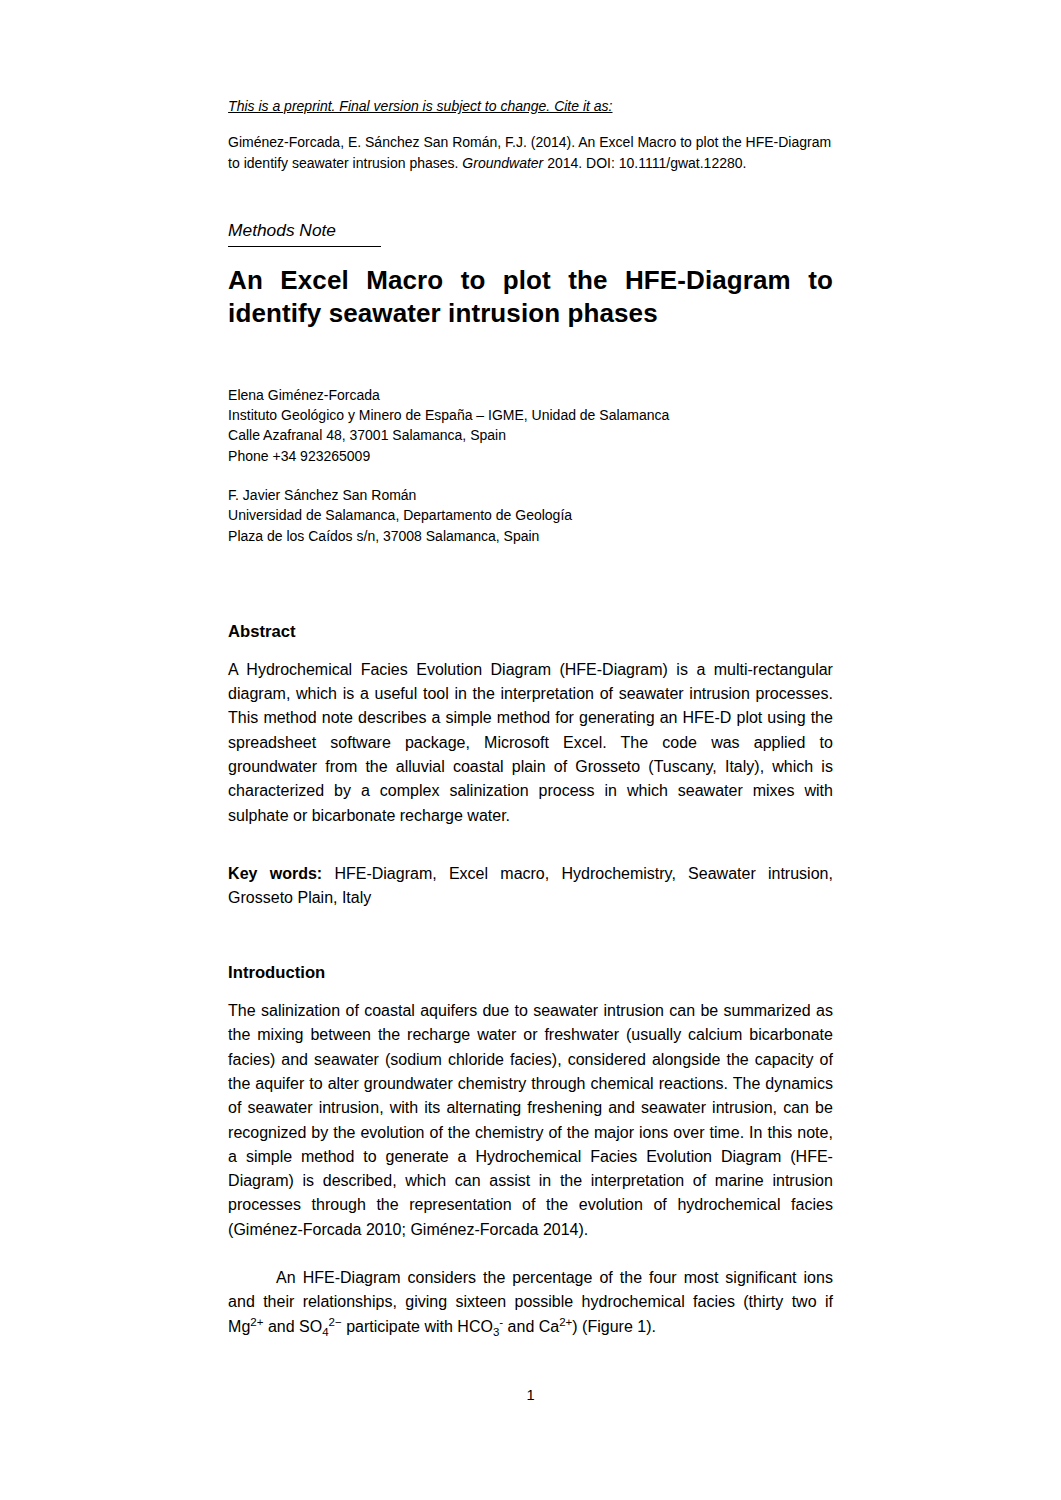This is a preprint. Final version is subject to change. Cite it as:
Giménez-Forcada, E. Sánchez San Román, F.J. (2014). An Excel Macro to plot the HFE-Diagram to identify seawater intrusion phases. Groundwater 2014. DOI: 10.1111/gwat.12280.
Methods Note
An Excel Macro to plot the HFE-Diagram to identify seawater intrusion phases
Elena Giménez-Forcada
Instituto Geológico y Minero de España – IGME, Unidad de Salamanca
Calle Azafranal 48, 37001 Salamanca, Spain
Phone +34 923265009
F. Javier Sánchez San Román
Universidad de Salamanca, Departamento de Geología
Plaza de los Caídos s/n, 37008 Salamanca, Spain
Abstract
A Hydrochemical Facies Evolution Diagram (HFE-Diagram) is a multi-rectangular diagram, which is a useful tool in the interpretation of seawater intrusion processes. This method note describes a simple method for generating an HFE-D plot using the spreadsheet software package, Microsoft Excel. The code was applied to groundwater from the alluvial coastal plain of Grosseto (Tuscany, Italy), which is characterized by a complex salinization process in which seawater mixes with sulphate or bicarbonate recharge water.
Key words: HFE-Diagram, Excel macro, Hydrochemistry, Seawater intrusion, Grosseto Plain, Italy
Introduction
The salinization of coastal aquifers due to seawater intrusion can be summarized as the mixing between the recharge water or freshwater (usually calcium bicarbonate facies) and seawater (sodium chloride facies), considered alongside the capacity of the aquifer to alter groundwater chemistry through chemical reactions. The dynamics of seawater intrusion, with its alternating freshening and seawater intrusion, can be recognized by the evolution of the chemistry of the major ions over time. In this note, a simple method to generate a Hydrochemical Facies Evolution Diagram (HFE-Diagram) is described, which can assist in the interpretation of marine intrusion processes through the representation of the evolution of hydrochemical facies (Giménez-Forcada 2010; Giménez-Forcada 2014).
An HFE-Diagram considers the percentage of the four most significant ions and their relationships, giving sixteen possible hydrochemical facies (thirty two if Mg2+ and SO42− participate with HCO3- and Ca2+) (Figure 1).
1